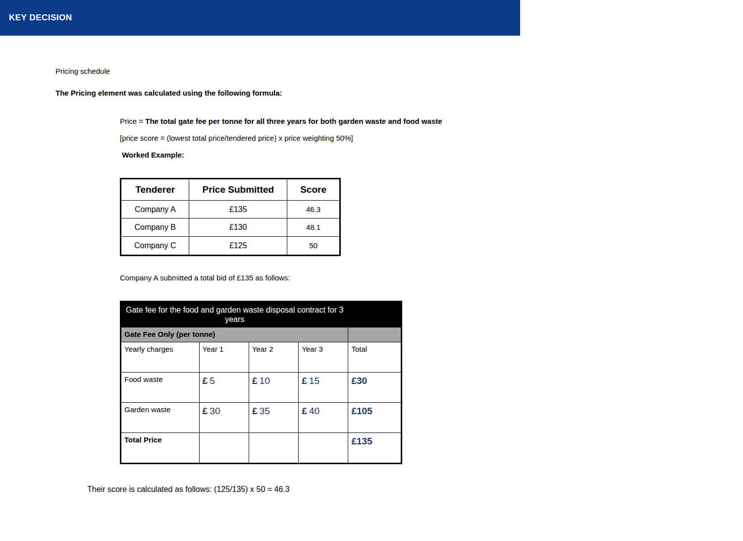KEY DECISION
Pricing schedule
The Pricing element was calculated using the following formula:
Price = The total gate fee per tonne for all three years for both garden waste and food waste
[price score = (lowest total price/tendered price) x price weighting 50%]
Worked Example:
| Tenderer | Price Submitted | Score |
| --- | --- | --- |
| Company A | £135 | 46.3 |
| Company B | £130 | 48.1 |
| Company C | £125 | 50 |
Company A submitted a total bid of £135 as follows:
| Gate fee for the food and garden waste disposal contract for 3 years | |
| Gate Fee Only (per tonne) | |
| Yearly charges | Year 1 | Year 2 | Year 3 | Total |
| Food waste | £ 5 | £ 10 | £ 15 | £30 |
| Garden waste | £ 30 | £ 35 | £ 40 | £105 |
| Total Price | | | | £135 |
Their score is calculated as follows: (125/135) x 50 = 46.3